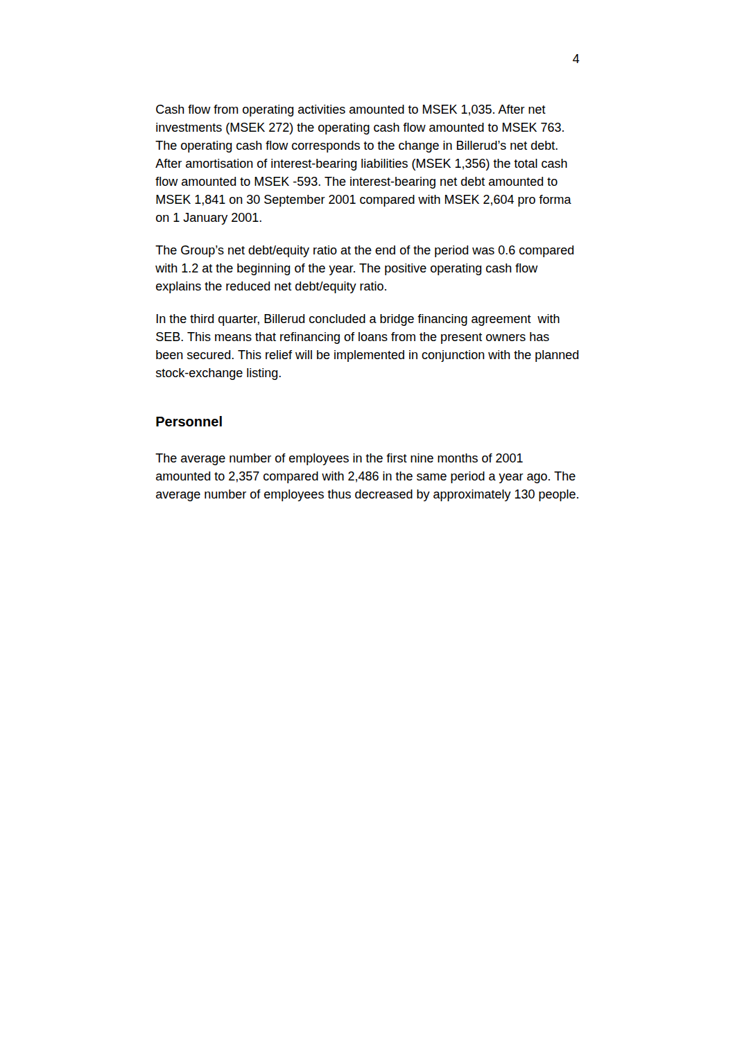4
Cash flow from operating activities amounted to MSEK 1,035. After net investments (MSEK 272) the operating cash flow amounted to MSEK 763. The operating cash flow corresponds to the change in Billerud’s net debt. After amortisation of interest-bearing liabilities (MSEK 1,356) the total cash flow amounted to MSEK -593. The interest-bearing net debt amounted to MSEK 1,841 on 30 September 2001 compared with MSEK 2,604 pro forma on 1 January 2001.
The Group’s net debt/equity ratio at the end of the period was 0.6 compared with 1.2 at the beginning of the year. The positive operating cash flow explains the reduced net debt/equity ratio.
In the third quarter, Billerud concluded a bridge financing agreement with SEB. This means that refinancing of loans from the present owners has been secured. This relief will be implemented in conjunction with the planned stock-exchange listing.
Personnel
The average number of employees in the first nine months of 2001 amounted to 2,357 compared with 2,486 in the same period a year ago. The average number of employees thus decreased by approximately 130 people.